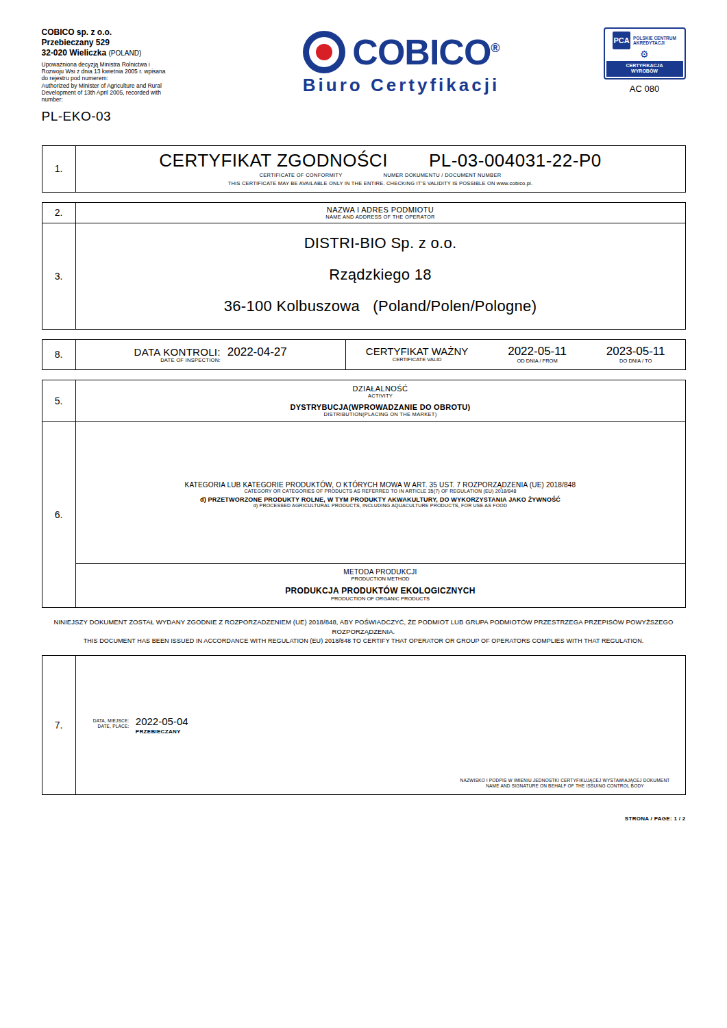COBICO sp. z o.o.
Przebieczany 529
32-020 Wieliczka (POLAND)
Upoważniona decyzją Ministra Rolnictwa i
Rozwoju Wsi z dnia 13 kwietnia 2005 r. wpisana
do rejestru pod numerem:
Authorized by Minister of Agriculture and Rural
Development of 13th April 2005, recorded with
number:
PL-EKO-03
COBICO®
Biuro Certyfikacji
PCA
POLSKIE CENTRUM
AKREDYTACJI
⚙
CERTYFIKACJA
WYROBÓW
AC 080
| 1. | CERTYFIKAT ZGODNOŚCI PL-03-004031-22-P0 CERTIFICATE OF CONFORMITY NUMER DOKUMENTU / DOCUMENT NUMBER THIS CERTIFICATE MAY BE AVAILABLE ONLY IN THE ENTIRE. CHECKING IT'S VALIDITY IS POSSIBLE ON www.cobico.pl. |
| 2. | NAZWA I ADRES PODMIOTU NAME AND ADDRESS OF THE OPERATOR |
| 3. | DISTRI-BIO Sp. z o.o. Rządzkiego 18 36-100 Kolbuszowa (Poland/Polen/Pologne) |
| 8. | DATA KONTROLI: DATE OF INSPECTION: 2022-04-27 | CERTYFIKAT WAŻNY CERTIFICATE VALID 2022-05-11 OD DNIA / FROM 2023-05-11 DO DNIA / TO |
| 5. | DZIAŁALNOŚĆ ACTIVITY DYSTRYBUCJA(WPROWADZANIE DO OBROTU) DISTRIBUTION(PLACING ON THE MARKET) |
| 6. | KATEGORIA LUB KATEGORIE PRODUKTÓW, O KTÓRYCH MOWA W ART. 35 UST. 7 ROZPORZĄDZENIA (UE) 2018/848 CATEGORY OR CATEGORIES OF PRODUCTS AS REFERRED TO IN ARTICLE 35(7) OF REGULATION (EU) 2018/848 d) PRZETWORZONE PRODUKTY ROLNE, W TYM PRODUKTY AKWAKULTURY, DO WYKORZYSTANIA JAKO ŻYWNOŚĆ d) PROCESSED AGRICULTURAL PRODUCTS, INCLUDING AQUACULTURE PRODUCTS, FOR USE AS FOOD |
| METODA PRODUKCJI PRODUCTION METHOD PRODUKCJA PRODUKTÓW EKOLOGICZNYCH PRODUCTION OF ORGANIC PRODUCTS |
NINIEJSZY DOKUMENT ZOSTAŁ WYDANY ZGODNIE Z ROZPORZADZENIEM (UE) 2018/848, ABY POŚWIADCZYĆ, ŻE PODMIOT LUB GRUPA PODMIOTÓW PRZESTRZEGA PRZEPISÓW POWYŻSZEGO ROZPORZĄDZENIA.
THIS DOCUMENT HAS BEEN ISSUED IN ACCORDANCE WITH REGULATION (EU) 2018/848 TO CERTIFY THAT OPERATOR OR GROUP OF OPERATORS COMPLIES WITH THAT REGULATION.
| 7. | DATA, MIEJSCE: DATE, PLACE: 2022-05-04 PRZEBIECZANY NAZWISKO I PODPIS W IMIENIU JEDNOSTKI CERTYFIKUJĄCEJ WYSTAWIAJĄCEJ DOKUMENT NAME AND SIGNATURE ON BEHALF OF THE ISSUING CONTROL BODY |
STRONA / PAGE: 1 / 2